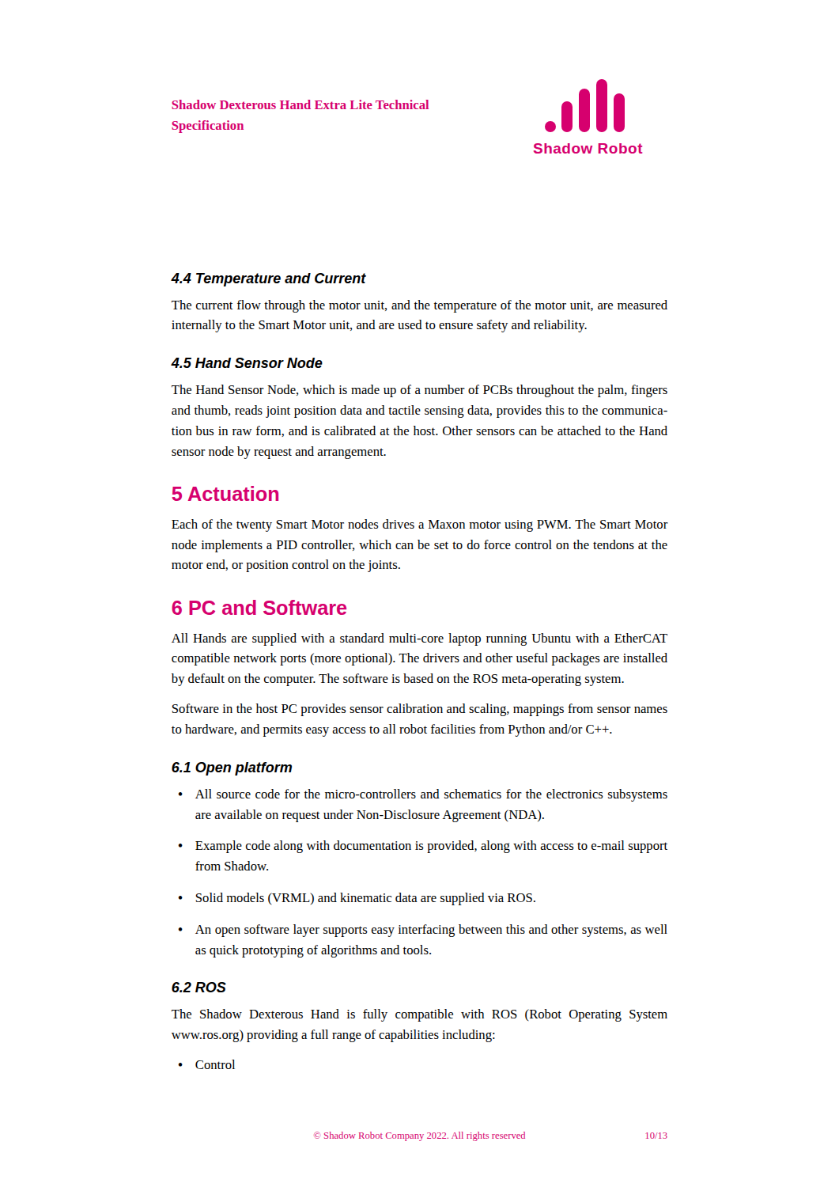Shadow Dexterous Hand Extra Lite Technical Specification
Shadow Robot
4.4 Temperature and Current
The current flow through the motor unit, and the temperature of the motor unit, are measured internally to the Smart Motor unit, and are used to ensure safety and reliability.
4.5 Hand Sensor Node
The Hand Sensor Node, which is made up of a number of PCBs throughout the palm, fingers and thumb, reads joint position data and tactile sensing data, provides this to the communica-tion bus in raw form, and is calibrated at the host. Other sensors can be attached to the Hand sensor node by request and arrangement.
5 Actuation
Each of the twenty Smart Motor nodes drives a Maxon motor using PWM. The Smart Motor node implements a PID controller, which can be set to do force control on the tendons at the motor end, or position control on the joints.
6 PC and Software
All Hands are supplied with a standard multi-core laptop running Ubuntu with a EtherCAT compatible network ports (more optional). The drivers and other useful packages are installed by default on the computer. The software is based on the ROS meta-operating system.
Software in the host PC provides sensor calibration and scaling, mappings from sensor names to hardware, and permits easy access to all robot facilities from Python and/or C++.
6.1 Open platform
All source code for the micro-controllers and schematics for the electronics subsystems are available on request under Non-Disclosure Agreement (NDA).
Example code along with documentation is provided, along with access to e-mail support from Shadow.
Solid models (VRML) and kinematic data are supplied via ROS.
An open software layer supports easy interfacing between this and other systems, as well as quick prototyping of algorithms and tools.
6.2 ROS
The Shadow Dexterous Hand is fully compatible with ROS (Robot Operating System www.ros.org) providing a full range of capabilities including:
Control
© Shadow Robot Company 2022. All rights reserved
10/13